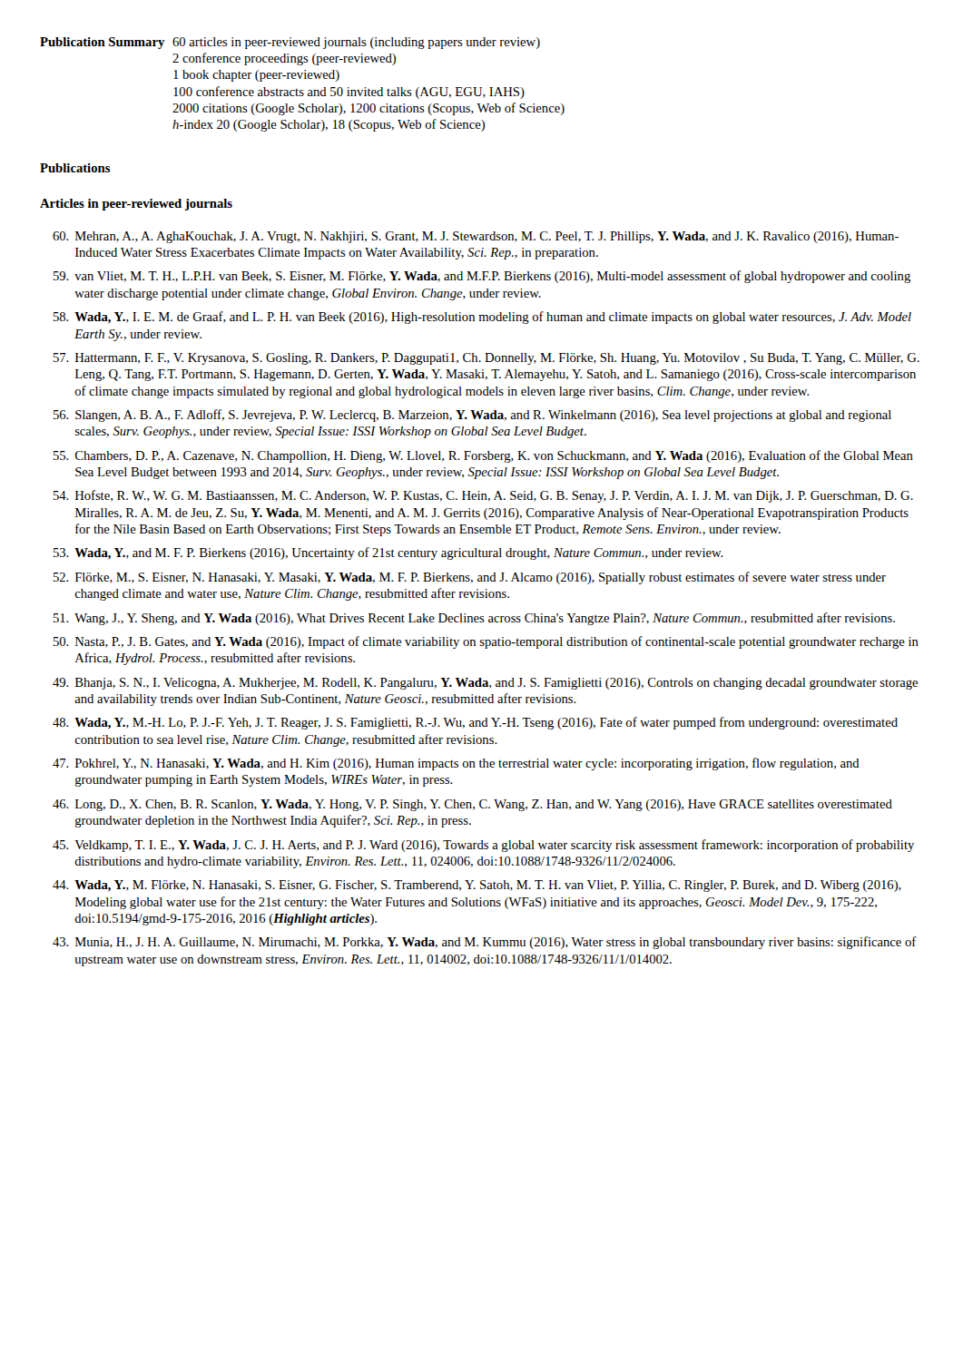Publication Summary
60 articles in peer-reviewed journals (including papers under review)
2 conference proceedings (peer-reviewed)
1 book chapter (peer-reviewed)
100 conference abstracts and 50 invited talks (AGU, EGU, IAHS)
2000 citations (Google Scholar), 1200 citations (Scopus, Web of Science)
h-index 20 (Google Scholar), 18 (Scopus, Web of Science)
Publications
Articles in peer-reviewed journals
60. Mehran, A., A. AghaKouchak, J. A. Vrugt, N. Nakhjiri, S. Grant, M. J. Stewardson, M. C. Peel, T. J. Phillips, Y. Wada, and J. K. Ravalico (2016), Human-Induced Water Stress Exacerbates Climate Impacts on Water Availability, Sci. Rep., in preparation.
59. van Vliet, M. T. H., L.P.H. van Beek, S. Eisner, M. Flörke, Y. Wada, and M.F.P. Bierkens (2016), Multi-model assessment of global hydropower and cooling water discharge potential under climate change, Global Environ. Change, under review.
58. Wada, Y., I. E. M. de Graaf, and L. P. H. van Beek (2016), High-resolution modeling of human and climate impacts on global water resources, J. Adv. Model Earth Sy., under review.
57. Hattermann, F. F., V. Krysanova, S. Gosling, R. Dankers, P. Daggupati1, Ch. Donnelly, M. Flörke, Sh. Huang, Yu. Motovilov , Su Buda, T. Yang, C. Müller, G. Leng, Q. Tang, F.T. Portmann, S. Hagemann, D. Gerten, Y. Wada, Y. Masaki, T. Alemayehu, Y. Satoh, and L. Samaniego (2016), Cross-scale intercomparison of climate change impacts simulated by regional and global hydrological models in eleven large river basins, Clim. Change, under review.
56. Slangen, A. B. A., F. Adloff, S. Jevrejeva, P. W. Leclercq, B. Marzeion, Y. Wada, and R. Winkelmann (2016), Sea level projections at global and regional scales, Surv. Geophys., under review, Special Issue: ISSI Workshop on Global Sea Level Budget.
55. Chambers, D. P., A. Cazenave, N. Champollion, H. Dieng, W. Llovel, R. Forsberg, K. von Schuckmann, and Y. Wada (2016), Evaluation of the Global Mean Sea Level Budget between 1993 and 2014, Surv. Geophys., under review, Special Issue: ISSI Workshop on Global Sea Level Budget.
54. Hofste, R. W., W. G. M. Bastiaanssen, M. C. Anderson, W. P. Kustas, C. Hein, A. Seid, G. B. Senay, J. P. Verdin, A. I. J. M. van Dijk, J. P. Guerschman, D. G. Miralles, R. A. M. de Jeu, Z. Su, Y. Wada, M. Menenti, and A. M. J. Gerrits (2016), Comparative Analysis of Near-Operational Evapotranspiration Products for the Nile Basin Based on Earth Observations; First Steps Towards an Ensemble ET Product, Remote Sens. Environ., under review.
53. Wada, Y., and M. F. P. Bierkens (2016), Uncertainty of 21st century agricultural drought, Nature Commun., under review.
52. Flörke, M., S. Eisner, N. Hanasaki, Y. Masaki, Y. Wada, M. F. P. Bierkens, and J. Alcamo (2016), Spatially robust estimates of severe water stress under changed climate and water use, Nature Clim. Change, resubmitted after revisions.
51. Wang, J., Y. Sheng, and Y. Wada (2016), What Drives Recent Lake Declines across China's Yangtze Plain?, Nature Commun., resubmitted after revisions.
50. Nasta, P., J. B. Gates, and Y. Wada (2016), Impact of climate variability on spatio-temporal distribution of continental-scale potential groundwater recharge in Africa, Hydrol. Process., resubmitted after revisions.
49. Bhanja, S. N., I. Velicogna, A. Mukherjee, M. Rodell, K. Pangaluru, Y. Wada, and J. S. Famiglietti (2016), Controls on changing decadal groundwater storage and availability trends over Indian Sub-Continent, Nature Geosci., resubmitted after revisions.
48. Wada, Y., M.-H. Lo, P. J.-F. Yeh, J. T. Reager, J. S. Famiglietti, R.-J. Wu, and Y.-H. Tseng (2016), Fate of water pumped from underground: overestimated contribution to sea level rise, Nature Clim. Change, resubmitted after revisions.
47. Pokhrel, Y., N. Hanasaki, Y. Wada, and H. Kim (2016), Human impacts on the terrestrial water cycle: incorporating irrigation, flow regulation, and groundwater pumping in Earth System Models, WIREs Water, in press.
46. Long, D., X. Chen, B. R. Scanlon, Y. Wada, Y. Hong, V. P. Singh, Y. Chen, C. Wang, Z. Han, and W. Yang (2016), Have GRACE satellites overestimated groundwater depletion in the Northwest India Aquifer?, Sci. Rep., in press.
45. Veldkamp, T. I. E., Y. Wada, J. C. J. H. Aerts, and P. J. Ward (2016), Towards a global water scarcity risk assessment framework: incorporation of probability distributions and hydro-climate variability, Environ. Res. Lett., 11, 024006, doi:10.1088/1748-9326/11/2/024006.
44. Wada, Y., M. Flörke, N. Hanasaki, S. Eisner, G. Fischer, S. Tramberend, Y. Satoh, M. T. H. van Vliet, P. Yillia, C. Ringler, P. Burek, and D. Wiberg (2016), Modeling global water use for the 21st century: the Water Futures and Solutions (WFaS) initiative and its approaches, Geosci. Model Dev., 9, 175-222, doi:10.5194/gmd-9-175-2016, 2016 (Highlight articles).
43. Munia, H., J. H. A. Guillaume, N. Mirumachi, M. Porkka, Y. Wada, and M. Kummu (2016), Water stress in global transboundary river basins: significance of upstream water use on downstream stress, Environ. Res. Lett., 11, 014002, doi:10.1088/1748-9326/11/1/014002.